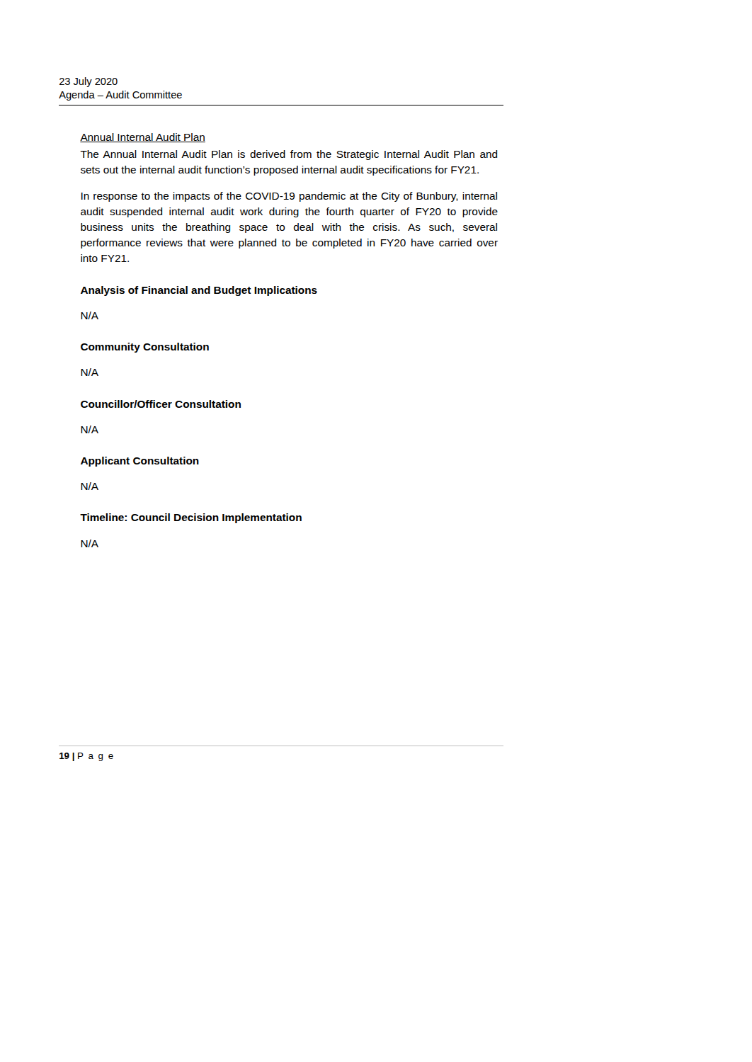23 July 2020 Agenda – Audit Committee
Annual Internal Audit Plan
The Annual Internal Audit Plan is derived from the Strategic Internal Audit Plan and sets out the internal audit function’s proposed internal audit specifications for FY21.
In response to the impacts of the COVID-19 pandemic at the City of Bunbury, internal audit suspended internal audit work during the fourth quarter of FY20 to provide business units the breathing space to deal with the crisis. As such, several performance reviews that were planned to be completed in FY20 have carried over into FY21.
Analysis of Financial and Budget Implications
N/A
Community Consultation
N/A
Councillor/Officer Consultation
N/A
Applicant Consultation
N/A
Timeline: Council Decision Implementation
N/A
19 | P a g e